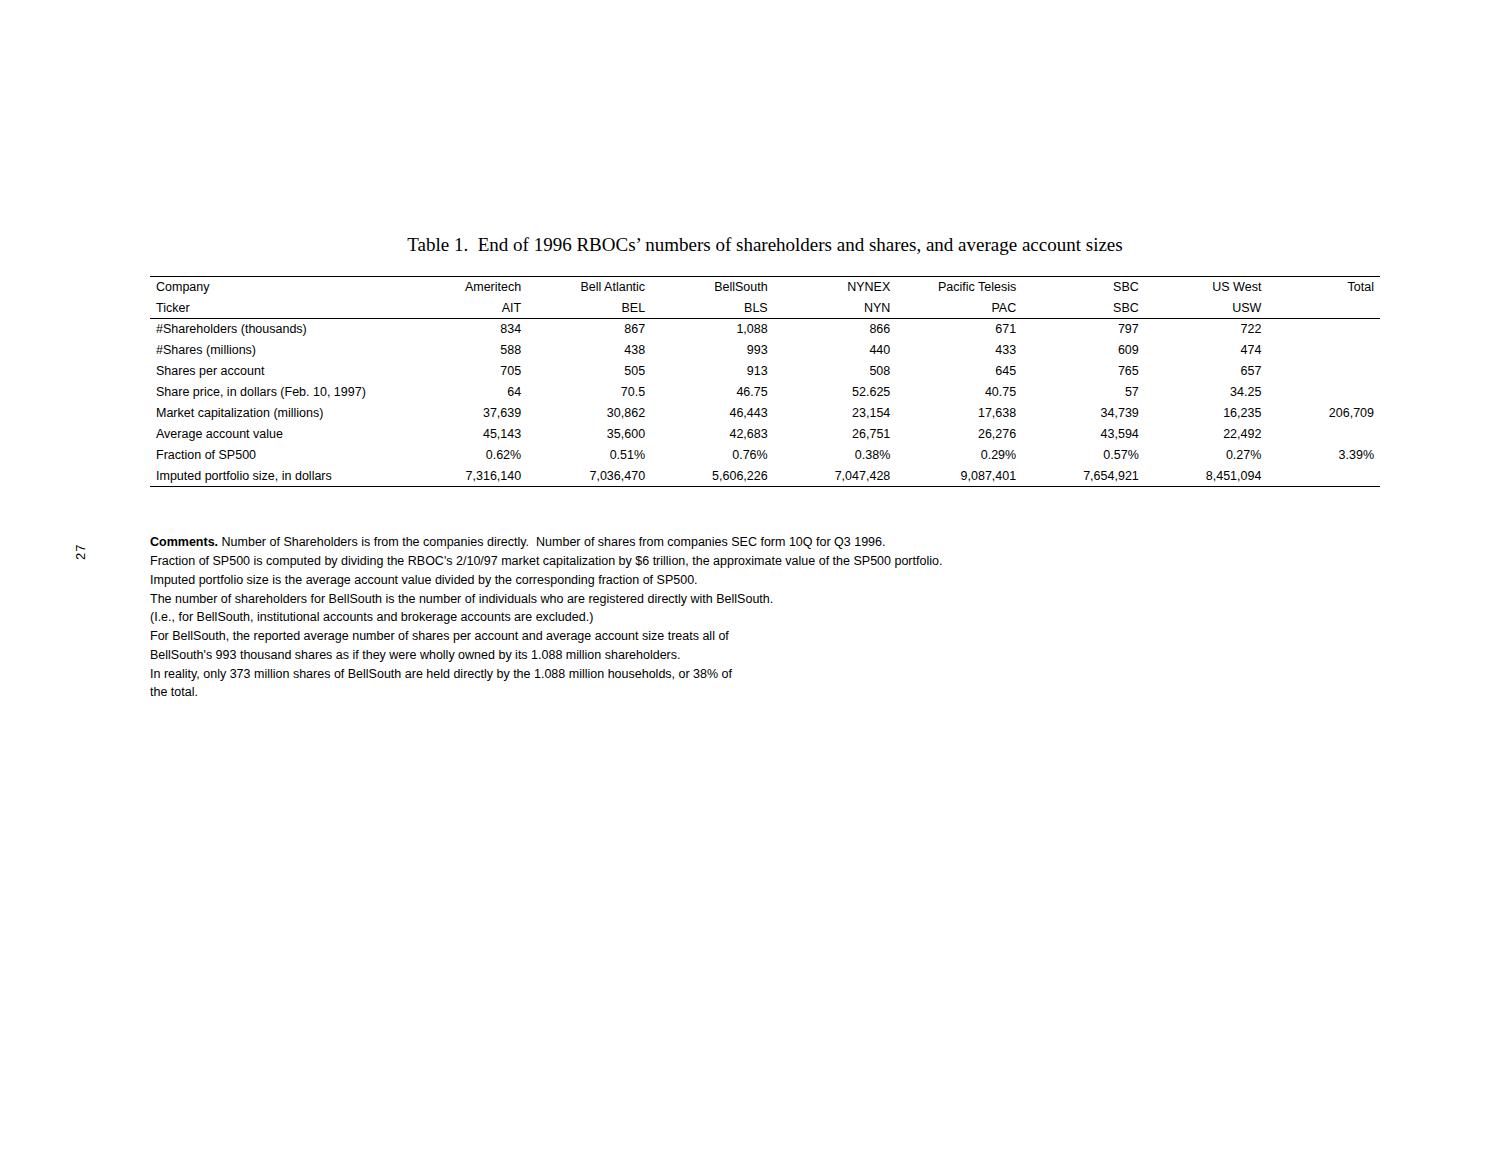27
Table 1. End of 1996 RBOCs’ numbers of shareholders and shares, and average account sizes
| Company | Ameritech | Bell Atlantic | BellSouth | NYNEX | Pacific Telesis | SBC | US West | Total |
| Ticker | AIT | BEL | BLS | NYN | PAC | SBC | USW | |
| #Shareholders (thousands) | 834 | 867 | 1,088 | 866 | 671 | 797 | 722 | |
| #Shares (millions) | 588 | 438 | 993 | 440 | 433 | 609 | 474 | |
| Shares per account | 705 | 505 | 913 | 508 | 645 | 765 | 657 | |
| Share price, in dollars (Feb. 10, 1997) | 64 | 70.5 | 46.75 | 52.625 | 40.75 | 57 | 34.25 | |
| Market capitalization (millions) | 37,639 | 30,862 | 46,443 | 23,154 | 17,638 | 34,739 | 16,235 | 206,709 |
| Average account value | 45,143 | 35,600 | 42,683 | 26,751 | 26,276 | 43,594 | 22,492 | |
| Fraction of SP500 | 0.62% | 0.51% | 0.76% | 0.38% | 0.29% | 0.57% | 0.27% | 3.39% |
| Imputed portfolio size, in dollars | 7,316,140 | 7,036,470 | 5,606,226 | 7,047,428 | 9,087,401 | 7,654,921 | 8,451,094 | |
Comments. Number of Shareholders is from the companies directly. Number of shares from companies SEC form 10Q for Q3 1996.
Fraction of SP500 is computed by dividing the RBOC's 2/10/97 market capitalization by $6 trillion, the approximate value of the SP500 portfolio.
Imputed portfolio size is the average account value divided by the corresponding fraction of SP500.
The number of shareholders for BellSouth is the number of individuals who are registered directly with BellSouth.
(I.e., for BellSouth, institutional accounts and brokerage accounts are excluded.)
For BellSouth, the reported average number of shares per account and average account size treats all of
BellSouth's 993 thousand shares as if they were wholly owned by its 1.088 million shareholders.
In reality, only 373 million shares of BellSouth are held directly by the 1.088 million households, or 38% of
the total.